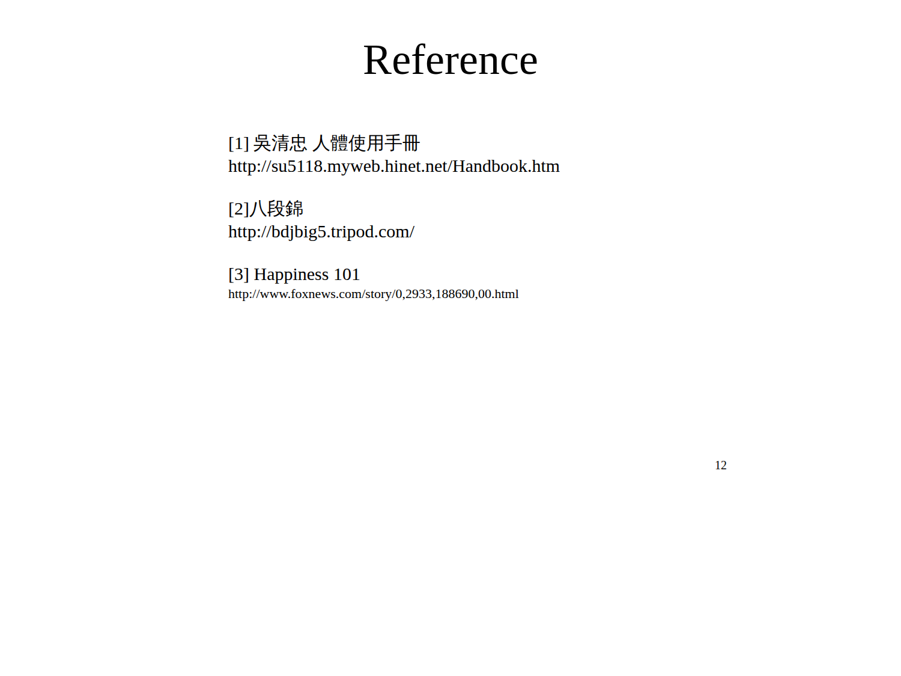Reference
[1] 吳清忠 人體使用手冊 http://su5118.myweb.hinet.net/Handbook.htm
[2]八段錦 http://bdjbig5.tripod.com/
[3] Happiness 101 http://www.foxnews.com/story/0,2933,188690,00.html
12